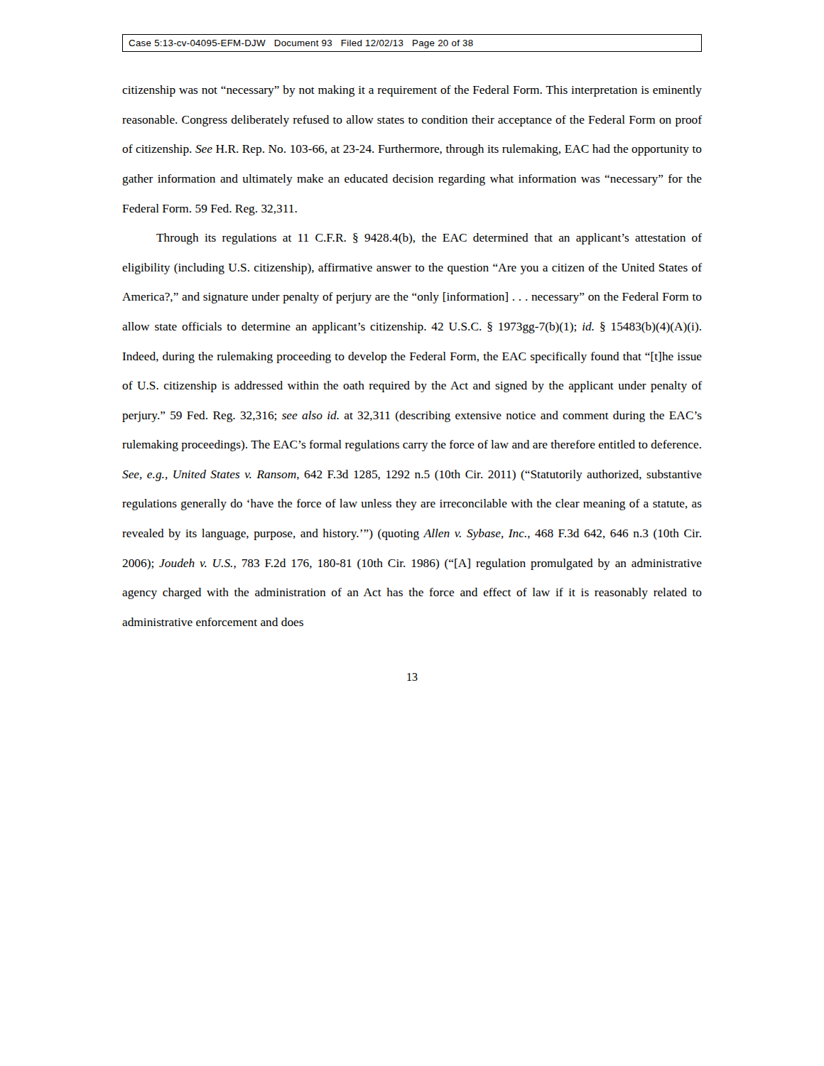Case 5:13-cv-04095-EFM-DJW Document 93 Filed 12/02/13 Page 20 of 38
citizenship was not “necessary” by not making it a requirement of the Federal Form. This interpretation is eminently reasonable. Congress deliberately refused to allow states to condition their acceptance of the Federal Form on proof of citizenship. See H.R. Rep. No. 103-66, at 23-24. Furthermore, through its rulemaking, EAC had the opportunity to gather information and ultimately make an educated decision regarding what information was “necessary” for the Federal Form. 59 Fed. Reg. 32,311.
Through its regulations at 11 C.F.R. § 9428.4(b), the EAC determined that an applicant’s attestation of eligibility (including U.S. citizenship), affirmative answer to the question “Are you a citizen of the United States of America?,” and signature under penalty of perjury are the “only [information] . . . necessary” on the Federal Form to allow state officials to determine an applicant’s citizenship. 42 U.S.C. § 1973gg-7(b)(1); id. § 15483(b)(4)(A)(i). Indeed, during the rulemaking proceeding to develop the Federal Form, the EAC specifically found that “[t]he issue of U.S. citizenship is addressed within the oath required by the Act and signed by the applicant under penalty of perjury.” 59 Fed. Reg. 32,316; see also id. at 32,311 (describing extensive notice and comment during the EAC’s rulemaking proceedings). The EAC’s formal regulations carry the force of law and are therefore entitled to deference. See, e.g., United States v. Ransom, 642 F.3d 1285, 1292 n.5 (10th Cir. 2011) (“Statutorily authorized, substantive regulations generally do ‘have the force of law unless they are irreconcilable with the clear meaning of a statute, as revealed by its language, purpose, and history.’”) (quoting Allen v. Sybase, Inc., 468 F.3d 642, 646 n.3 (10th Cir. 2006); Joudeh v. U.S., 783 F.2d 176, 180-81 (10th Cir. 1986) (“[A] regulation promulgated by an administrative agency charged with the administration of an Act has the force and effect of law if it is reasonably related to administrative enforcement and does
13